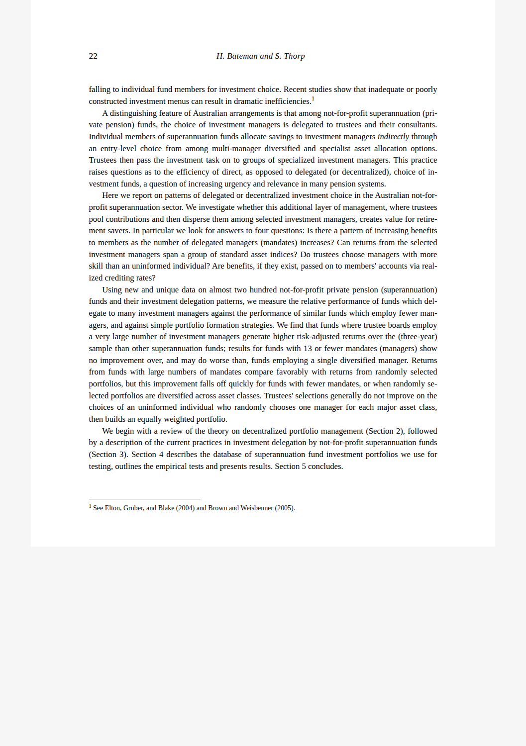22 H. Bateman and S. Thorp
falling to individual fund members for investment choice. Recent studies show that inadequate or poorly constructed investment menus can result in dramatic inefficiencies.1
A distinguishing feature of Australian arrangements is that among not-for-profit superannuation (private pension) funds, the choice of investment managers is delegated to trustees and their consultants. Individual members of superannuation funds allocate savings to investment managers indirectly through an entry-level choice from among multi-manager diversified and specialist asset allocation options. Trustees then pass the investment task on to groups of specialized investment managers. This practice raises questions as to the efficiency of direct, as opposed to delegated (or decentralized), choice of investment funds, a question of increasing urgency and relevance in many pension systems.
Here we report on patterns of delegated or decentralized investment choice in the Australian not-for-profit superannuation sector. We investigate whether this additional layer of management, where trustees pool contributions and then disperse them among selected investment managers, creates value for retirement savers. In particular we look for answers to four questions: Is there a pattern of increasing benefits to members as the number of delegated managers (mandates) increases? Can returns from the selected investment managers span a group of standard asset indices? Do trustees choose managers with more skill than an uninformed individual? Are benefits, if they exist, passed on to members' accounts via realized crediting rates?
Using new and unique data on almost two hundred not-for-profit private pension (superannuation) funds and their investment delegation patterns, we measure the relative performance of funds which delegate to many investment managers against the performance of similar funds which employ fewer managers, and against simple portfolio formation strategies. We find that funds where trustee boards employ a very large number of investment managers generate higher risk-adjusted returns over the (three-year) sample than other superannuation funds; results for funds with 13 or fewer mandates (managers) show no improvement over, and may do worse than, funds employing a single diversified manager. Returns from funds with large numbers of mandates compare favorably with returns from randomly selected portfolios, but this improvement falls off quickly for funds with fewer mandates, or when randomly selected portfolios are diversified across asset classes. Trustees' selections generally do not improve on the choices of an uninformed individual who randomly chooses one manager for each major asset class, then builds an equally weighted portfolio.
We begin with a review of the theory on decentralized portfolio management (Section 2), followed by a description of the current practices in investment delegation by not-for-profit superannuation funds (Section 3). Section 4 describes the database of superannuation fund investment portfolios we use for testing, outlines the empirical tests and presents results. Section 5 concludes.
1See Elton, Gruber, and Blake (2004) and Brown and Weisbenner (2005).